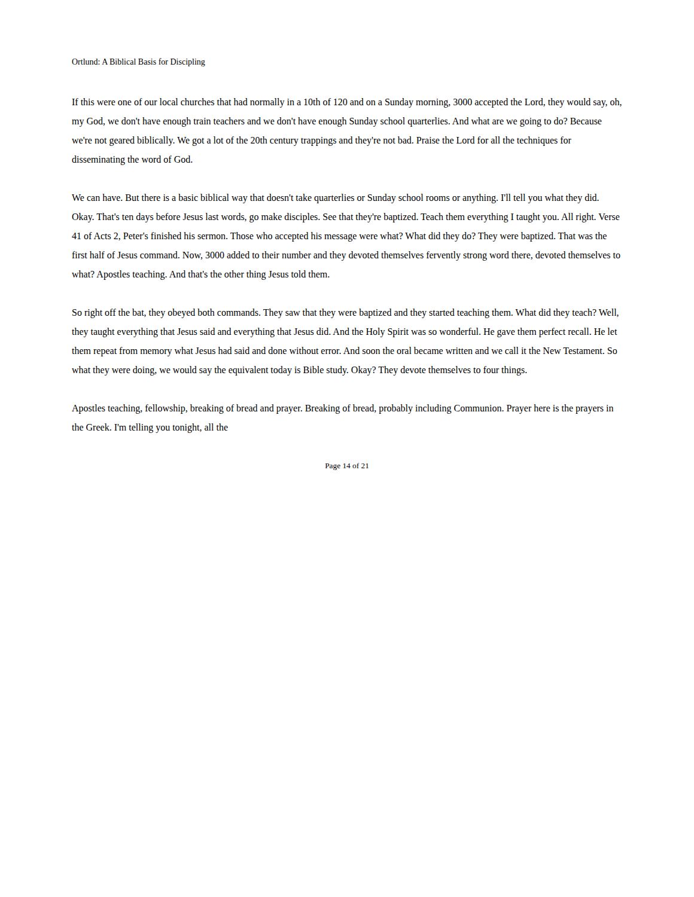Ortlund: A Biblical Basis for Discipling
If this were one of our local churches that had normally in a 10th of 120 and on a Sunday morning, 3000 accepted the Lord, they would say, oh, my God, we don't have enough train teachers and we don't have enough Sunday school quarterlies. And what are we going to do? Because we're not geared biblically. We got a lot of the 20th century trappings and they're not bad. Praise the Lord for all the techniques for disseminating the word of God.
We can have. But there is a basic biblical way that doesn't take quarterlies or Sunday school rooms or anything. I'll tell you what they did. Okay. That's ten days before Jesus last words, go make disciples. See that they're baptized. Teach them everything I taught you. All right. Verse 41 of Acts 2, Peter's finished his sermon. Those who accepted his message were what? What did they do? They were baptized. That was the first half of Jesus command. Now, 3000 added to their number and they devoted themselves fervently strong word there, devoted themselves to what? Apostles teaching. And that's the other thing Jesus told them.
So right off the bat, they obeyed both commands. They saw that they were baptized and they started teaching them. What did they teach? Well, they taught everything that Jesus said and everything that Jesus did. And the Holy Spirit was so wonderful. He gave them perfect recall. He let them repeat from memory what Jesus had said and done without error. And soon the oral became written and we call it the New Testament. So what they were doing, we would say the equivalent today is Bible study. Okay? They devote themselves to four things.
Apostles teaching, fellowship, breaking of bread and prayer. Breaking of bread, probably including Communion. Prayer here is the prayers in the Greek. I'm telling you tonight, all the
Page 14 of 21